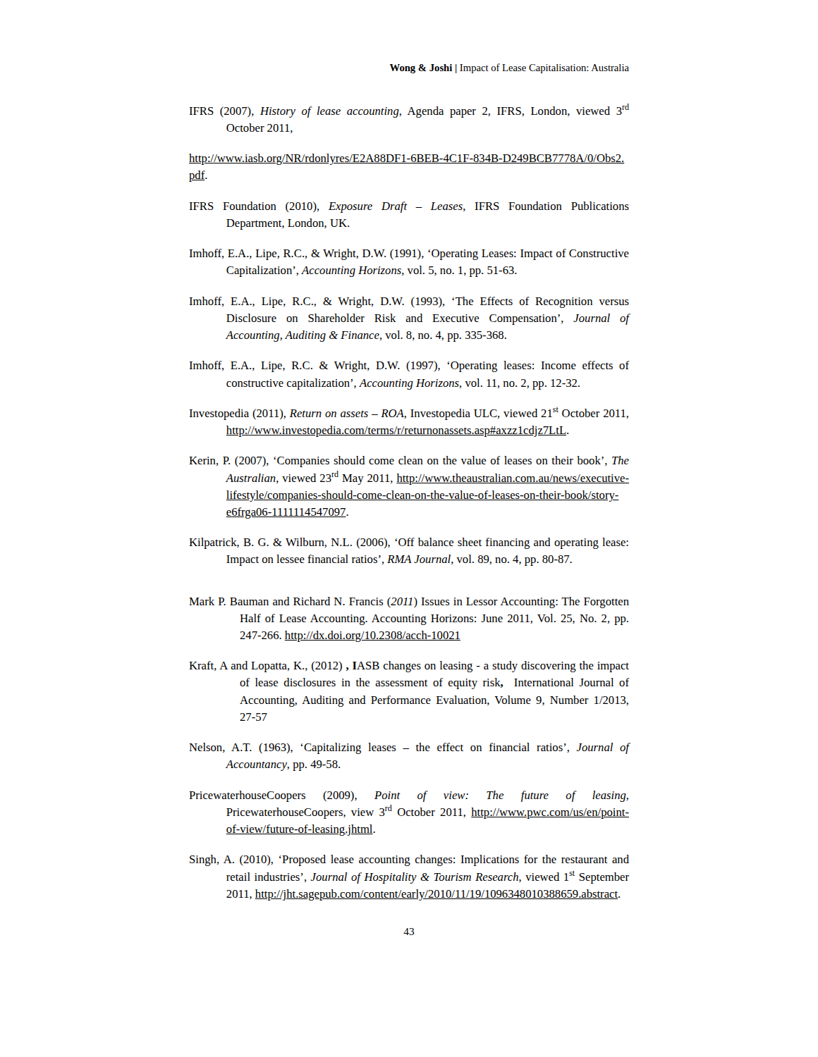Wong & Joshi | Impact of Lease Capitalisation: Australia
IFRS (2007), History of lease accounting, Agenda paper 2, IFRS, London, viewed 3rd October 2011,
http://www.iasb.org/NR/rdonlyres/E2A88DF1-6BEB-4C1F-834B-D249BCB7778A/0/Obs2.pdf.
IFRS Foundation (2010), Exposure Draft – Leases, IFRS Foundation Publications Department, London, UK.
Imhoff, E.A., Lipe, R.C., & Wright, D.W. (1991), ‘Operating Leases: Impact of Constructive Capitalization’, Accounting Horizons, vol. 5, no. 1, pp. 51-63.
Imhoff, E.A., Lipe, R.C., & Wright, D.W. (1993), ‘The Effects of Recognition versus Disclosure on Shareholder Risk and Executive Compensation’, Journal of Accounting, Auditing & Finance, vol. 8, no. 4, pp. 335-368.
Imhoff, E.A., Lipe, R.C. & Wright, D.W. (1997), ‘Operating leases: Income effects of constructive capitalization’, Accounting Horizons, vol. 11, no. 2, pp. 12-32.
Investopedia (2011), Return on assets – ROA, Investopedia ULC, viewed 21st October 2011, http://www.investopedia.com/terms/r/returnonassets.asp#axzz1cdjz7LtL.
Kerin, P. (2007), ‘Companies should come clean on the value of leases on their book’, The Australian, viewed 23rd May 2011, http://www.theaustralian.com.au/news/executive-lifestyle/companies-should-come-clean-on-the-value-of-leases-on-their-book/story-e6frga06-1111114547097.
Kilpatrick, B. G. & Wilburn, N.L. (2006), ‘Off balance sheet financing and operating lease: Impact on lessee financial ratios’, RMA Journal, vol. 89, no. 4, pp. 80-87.
Mark P. Bauman and Richard N. Francis (2011) Issues in Lessor Accounting: The Forgotten Half of Lease Accounting. Accounting Horizons: June 2011, Vol. 25, No. 2, pp. 247-266. http://dx.doi.org/10.2308/acch-10021
Kraft, A and Lopatta, K., (2012) , IASB changes on leasing - a study discovering the impact of lease disclosures in the assessment of equity risk, International Journal of Accounting, Auditing and Performance Evaluation, Volume 9, Number 1/2013, 27-57
Nelson, A.T. (1963), ‘Capitalizing leases – the effect on financial ratios’, Journal of Accountancy, pp. 49-58.
PricewaterhouseCoopers (2009), Point of view: The future of leasing, PricewaterhouseCoopers, view 3rd October 2011, http://www.pwc.com/us/en/point-of-view/future-of-leasing.jhtml.
Singh, A. (2010), ‘Proposed lease accounting changes: Implications for the restaurant and retail industries’, Journal of Hospitality & Tourism Research, viewed 1st September 2011, http://jht.sagepub.com/content/early/2010/11/19/1096348010388659.abstract.
43